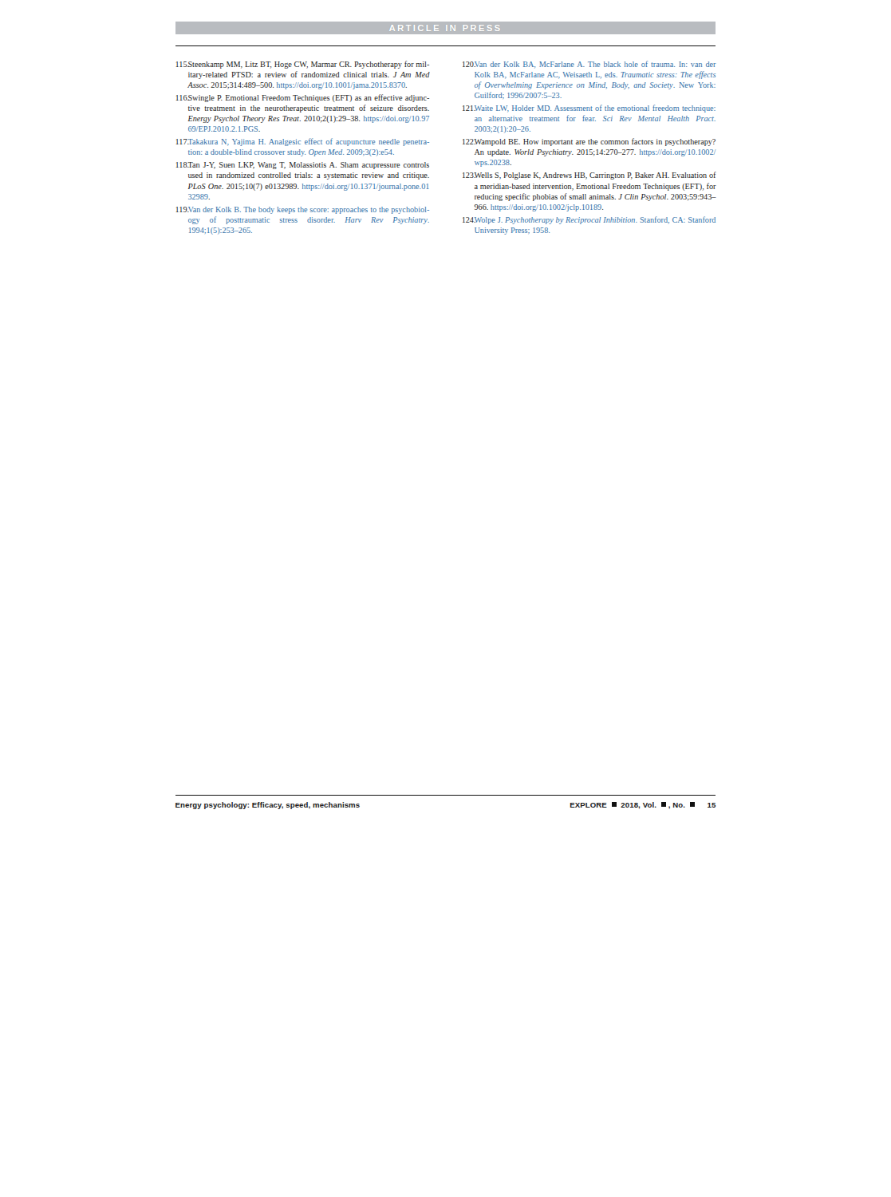ARTICLE IN PRESS
115 Steenkamp MM, Litz BT, Hoge CW, Marmar CR. Psychotherapy for military-related PTSD: a review of randomized clinical trials. J Am Med Assoc. 2015;314:489–500. https://doi.org/10.1001/jama.2015.8370.
116 Swingle P. Emotional Freedom Techniques (EFT) as an effective adjunctive treatment in the neurotherapeutic treatment of seizure disorders. Energy Psychol Theory Res Treat. 2010;2(1):29–38. https://doi.org/10.9769/EPJ.2010.2.1.PGS.
117 Takakura N, Yajima H. Analgesic effect of acupuncture needle penetration: a double-blind crossover study. Open Med. 2009;3(2):e54.
118 Tan J-Y, Suen LKP, Wang T, Molassiotis A. Sham acupressure controls used in randomized controlled trials: a systematic review and critique. PLoS One. 2015;10(7) e0132989. https://doi.org/10.1371/journal.pone.0132989.
119 Van der Kolk B. The body keeps the score: approaches to the psychobiology of posttraumatic stress disorder. Harv Rev Psychiatry. 1994;1(5):253–265.
120 Van der Kolk BA, McFarlane A. The black hole of trauma. In: van der Kolk BA, McFarlane AC, Weisaeth L, eds. Traumatic stress: The effects of Overwhelming Experience on Mind, Body, and Society. New York: Guilford; 1996/2007:5–23.
121 Waite LW, Holder MD. Assessment of the emotional freedom technique: an alternative treatment for fear. Sci Rev Mental Health Pract. 2003;2(1):20–26.
122 Wampold BE. How important are the common factors in psychotherapy? An update. World Psychiatry. 2015;14:270–277. https://doi.org/10.1002/wps.20238.
123 Wells S, Polglase K, Andrews HB, Carrington P, Baker AH. Evaluation of a meridian-based intervention, Emotional Freedom Techniques (EFT), for reducing specific phobias of small animals. J Clin Psychol. 2003;59:943–966. https://doi.org/10.1002/jclp.10189.
124 Wolpe J. Psychotherapy by Reciprocal Inhibition. Stanford, CA: Stanford University Press; 1958.
Energy psychology: Efficacy, speed, mechanisms
EXPLORE 2018, Vol. , No. 15